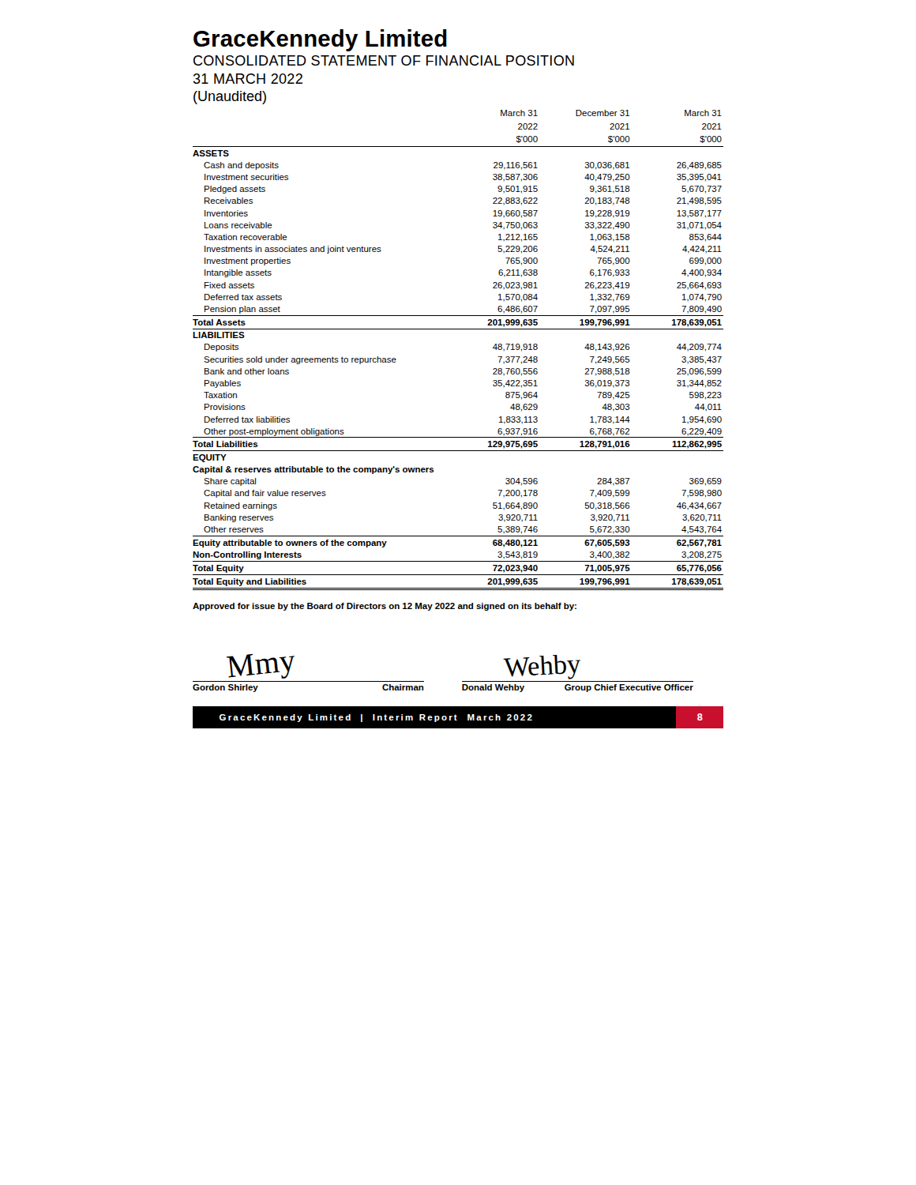GraceKennedy Limited
CONSOLIDATED STATEMENT OF FINANCIAL POSITION
31 MARCH 2022
(Unaudited)
| | March 31 | December 31 | March 31 |
| --- | --- | --- | --- |
| | 2022 | 2021 | 2021 |
| | $'000 | $'000 | $'000 |
| ASSETS |
| Cash and deposits | 29,116,561 | 30,036,681 | 26,489,685 |
| Investment securities | 38,587,306 | 40,479,250 | 35,395,041 |
| Pledged assets | 9,501,915 | 9,361,518 | 5,670,737 |
| Receivables | 22,883,622 | 20,183,748 | 21,498,595 |
| Inventories | 19,660,587 | 19,228,919 | 13,587,177 |
| Loans receivable | 34,750,063 | 33,322,490 | 31,071,054 |
| Taxation recoverable | 1,212,165 | 1,063,158 | 853,644 |
| Investments in associates and joint ventures | 5,229,206 | 4,524,211 | 4,424,211 |
| Investment properties | 765,900 | 765,900 | 699,000 |
| Intangible assets | 6,211,638 | 6,176,933 | 4,400,934 |
| Fixed assets | 26,023,981 | 26,223,419 | 25,664,693 |
| Deferred tax assets | 1,570,084 | 1,332,769 | 1,074,790 |
| Pension plan asset | 6,486,607 | 7,097,995 | 7,809,490 |
| Total Assets | 201,999,635 | 199,796,991 | 178,639,051 |
| LIABILITIES |
| Deposits | 48,719,918 | 48,143,926 | 44,209,774 |
| Securities sold under agreements to repurchase | 7,377,248 | 7,249,565 | 3,385,437 |
| Bank and other loans | 28,760,556 | 27,988,518 | 25,096,599 |
| Payables | 35,422,351 | 36,019,373 | 31,344,852 |
| Taxation | 875,964 | 789,425 | 598,223 |
| Provisions | 48,629 | 48,303 | 44,011 |
| Deferred tax liabilities | 1,833,113 | 1,783,144 | 1,954,690 |
| Other post-employment obligations | 6,937,916 | 6,768,762 | 6,229,409 |
| Total Liabilities | 129,975,695 | 128,791,016 | 112,862,995 |
| EQUITY |
| Capital & reserves attributable to the company's owners |
| Share capital | 304,596 | 284,387 | 369,659 |
| Capital and fair value reserves | 7,200,178 | 7,409,599 | 7,598,980 |
| Retained earnings | 51,664,890 | 50,318,566 | 46,434,667 |
| Banking reserves | 3,920,711 | 3,920,711 | 3,620,711 |
| Other reserves | 5,389,746 | 5,672,330 | 4,543,764 |
| Equity attributable to owners of the company | 68,480,121 | 67,605,593 | 62,567,781 |
| Non-Controlling Interests | 3,543,819 | 3,400,382 | 3,208,275 |
| Total Equity | 72,023,940 | 71,005,975 | 65,776,056 |
| Total Equity and Liabilities | 201,999,635 | 199,796,991 | 178,639,051 |
Approved for issue by the Board of Directors on 12 May 2022 and signed on its behalf by:
Mmy
Gordon Shirley Chairman
Wehby
Donald Wehby Group Chief Executive Officer
GraceKennedy Limited | Interim Report March 2022
8